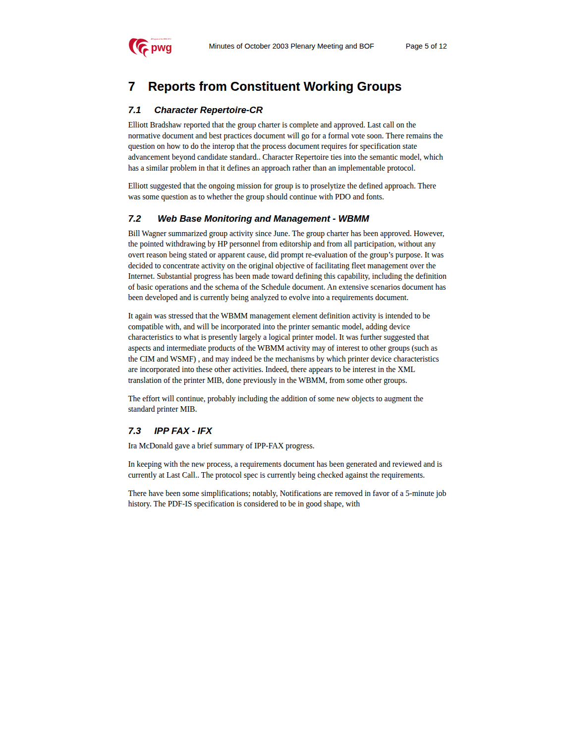A Program of the IEEE-ISTO pwg
Minutes of October 2003 Plenary Meeting and BOF Page 5 of 12
7 Reports from Constituent Working Groups
7.1 Character Repertoire-CR
Elliott Bradshaw reported that the group charter is complete and approved. Last call on the normative document and best practices document will go for a formal vote soon. There remains the question on how to do the interop that the process document requires for specification state advancement beyond candidate standard.. Character Repertoire ties into the semantic model, which has a similar problem in that it defines an approach rather than an implementable protocol.
Elliott suggested that the ongoing mission for group is to proselytize the defined approach. There was some question as to whether the group should continue with PDO and fonts.
7.2 Web Base Monitoring and Management - WBMM
Bill Wagner summarized group activity since June. The group charter has been approved. However, the pointed withdrawing by HP personnel from editorship and from all participation, without any overt reason being stated or apparent cause, did prompt re-evaluation of the group’s purpose. It was decided to concentrate activity on the original objective of facilitating fleet management over the Internet. Substantial progress has been made toward defining this capability, including the definition of basic operations and the schema of the Schedule document. An extensive scenarios document has been developed and is currently being analyzed to evolve into a requirements document.
It again was stressed that the WBMM management element definition activity is intended to be compatible with, and will be incorporated into the printer semantic model, adding device characteristics to what is presently largely a logical printer model. It was further suggested that aspects and intermediate products of the WBMM activity may of interest to other groups (such as the CIM and WSMF) , and may indeed be the mechanisms by which printer device characteristics are incorporated into these other activities. Indeed, there appears to be interest in the XML translation of the printer MIB, done previously in the WBMM, from some other groups.
The effort will continue, probably including the addition of some new objects to augment the standard printer MIB.
7.3 IPP FAX - IFX
Ira McDonald gave a brief summary of IPP-FAX progress.
In keeping with the new process, a requirements document has been generated and reviewed and is currently at Last Call.. The protocol spec is currently being checked against the requirements.
There have been some simplifications; notably, Notifications are removed in favor of a 5-minute job history. The PDF-IS specification is considered to be in good shape, with